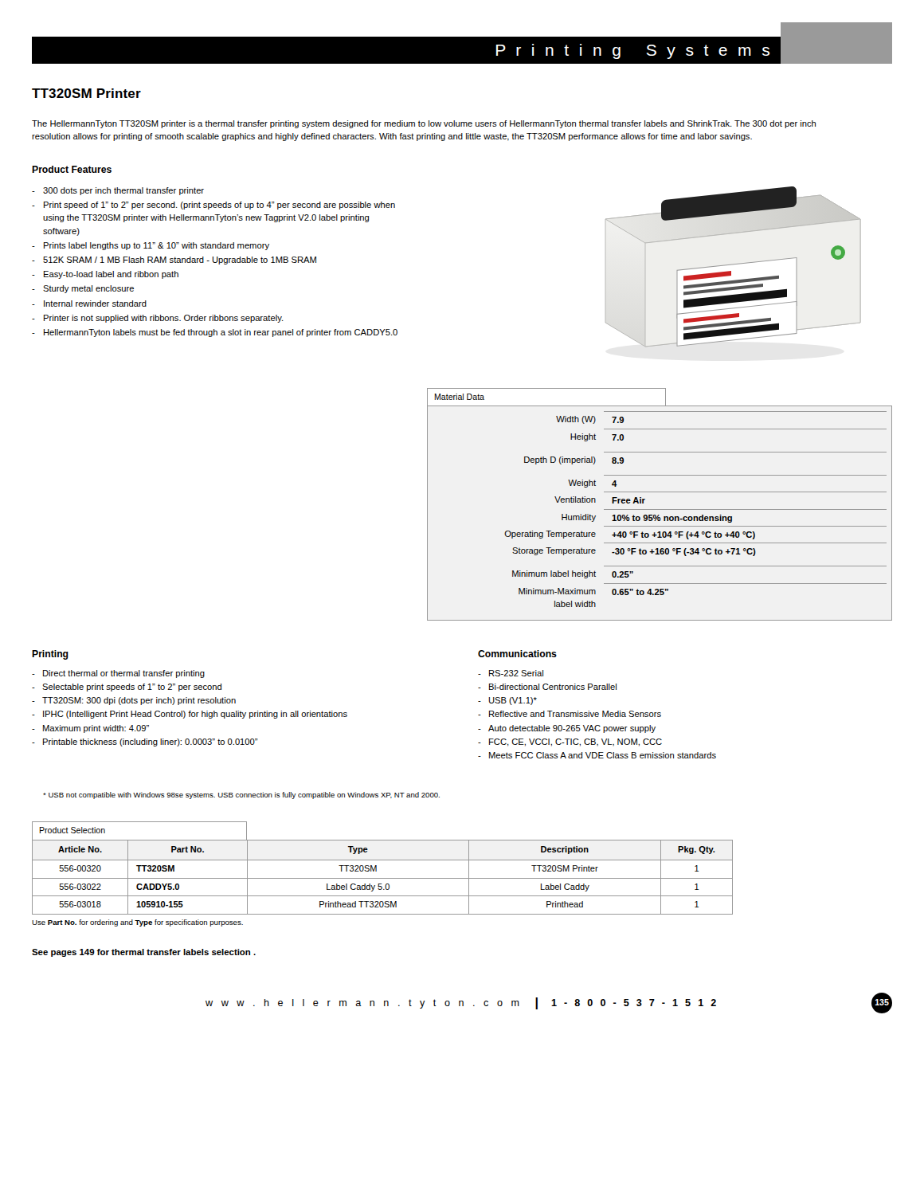I d e n t i f y i n g
P r i n t i n g S y s t e m s
TT320SM Printer
The HellermannTyton TT320SM printer is a thermal transfer printing system designed for medium to low volume users of HellermannTyton thermal transfer labels and ShrinkTrak. The 300 dot per inch resolution allows for printing of smooth scalable graphics and highly defined characters. With fast printing and little waste, the TT320SM performance allows for time and labor savings.
Product Features
300 dots per inch thermal transfer printer
Print speed of 1” to 2” per second. (print speeds of up to 4” per second are possible when using the TT320SM printer with HellermannTyton’s new Tagprint V2.0 label printing software)
Prints label lengths up to 11” & 10” with standard memory
512K SRAM / 1 MB Flash RAM standard - Upgradable to 1MB SRAM
Easy-to-load label and ribbon path
Sturdy metal enclosure
Internal rewinder standard
Printer is not supplied with ribbons. Order ribbons separately.
HellermannTyton labels must be fed through a slot in rear panel of printer from CADDY5.0
Material Data
Width (W)
7.9
Height
7.0
Depth D (imperial)
8.9
Weight
4
Ventilation
Free Air
Humidity
10% to 95% non-condensing
Operating Temperature
+40 °F to +104 °F (+4 °C to +40 °C)
Storage Temperature
-30 °F to +160 °F (-34 °C to +71 °C)
Minimum label height
0.25”
Minimum-Maximum
label width
0.65” to 4.25”
Printing
Direct thermal or thermal transfer printing
Selectable print speeds of 1” to 2” per second
TT320SM: 300 dpi (dots per inch) print resolution
IPHC (Intelligent Print Head Control) for high quality printing in all orientations
Maximum print width: 4.09”
Printable thickness (including liner): 0.0003” to 0.0100”
Communications
RS-232 Serial
Bi-directional Centronics Parallel
USB (V1.1)*
Reflective and Transmissive Media Sensors
Auto detectable 90-265 VAC power supply
FCC, CE, VCCI, C-TIC, CB, VL, NOM, CCC
Meets FCC Class A and VDE Class B emission standards
* USB not compatible with Windows 98se systems. USB connection is fully compatible on Windows XP, NT and 2000.
Product Selection
| Article No. | Part No. | Type | Description | Pkg. Qty. |
| --- | --- | --- | --- | --- |
| 556-00320 | TT320SM | TT320SM | TT320SM Printer | 1 |
| 556-03022 | CADDY5.0 | Label Caddy 5.0 | Label Caddy | 1 |
| 556-03018 | 105910-155 | Printhead TT320SM | Printhead | 1 |
Use Part No. for ordering and Type for specification purposes.
See pages 149 for thermal transfer labels selection .
w w w . h e l l e r m a n n . t y t o n . c o m | 1 - 8 0 0 - 5 3 7 - 1 5 1 2 135